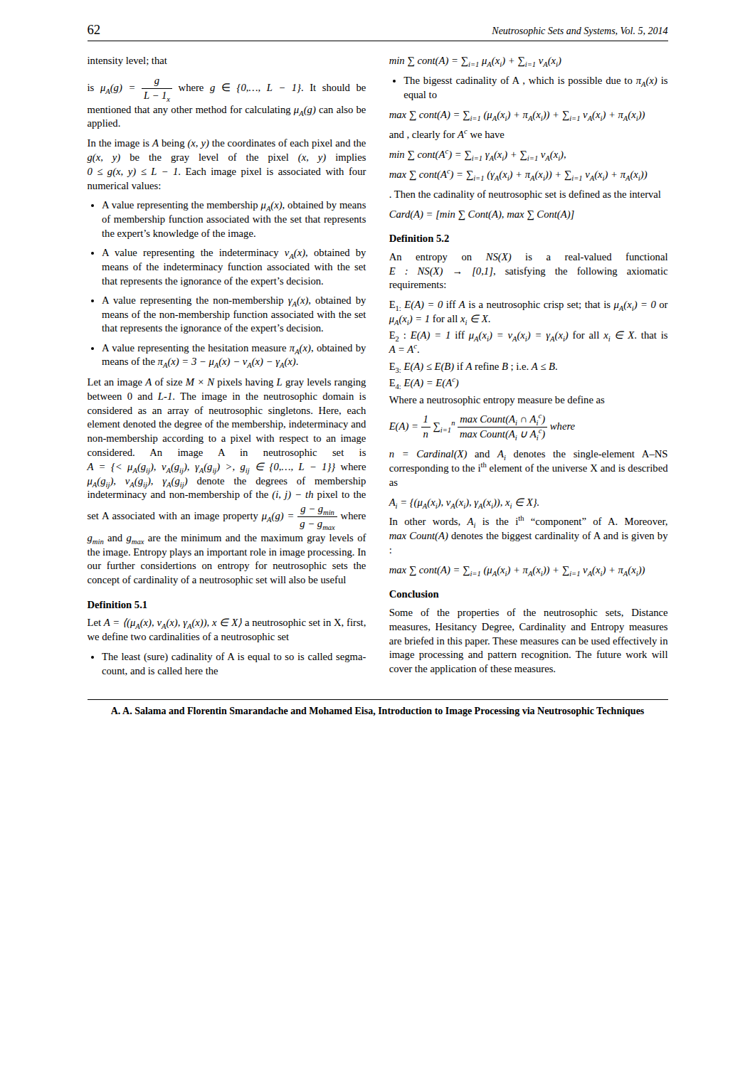62
Neutrosophic Sets and Systems, Vol. 5, 2014
intensity level; that
is μA(g) = gL − 1x where g ∈ {0,…, L − 1}. It should be mentioned that any other method for calculating μA(g) can also be applied.
In the image is A being (x, y) the coordinates of each pixel and the g(x, y) be the gray level of the pixel (x, y) implies 0 ≤ g(x, y) ≤ L − 1. Each image pixel is associated with four numerical values:
A value representing the membership μA(x), obtained by means of membership function associated with the set that represents the expert’s knowledge of the image.
A value representing the indeterminacy νA(x), obtained by means of the indeterminacy function associated with the set that represents the ignorance of the expert’s decision.
A value representing the non-membership γA(x), obtained by means of the non-membership function associated with the set that represents the ignorance of the expert’s decision.
A value representing the hesitation measure πA(x), obtained by means of the πA(x) = 3 − μA(x) − νA(x) − γA(x).
Let an image A of size M × N pixels having L gray levels ranging between 0 and L-1. The image in the neutrosophic domain is considered as an array of neutrosophic singletons. Here, each element denoted the degree of the membership, indeterminacy and non-membership according to a pixel with respect to an image considered. An image A in neutrosophic set is A = {< μA(gij), νA(gij), γA(gij) >, gij ∈ {0,…, L − 1}} where μA(gij), νA(gij), γA(gij) denote the degrees of membership indeterminacy and non-membership of the (i, j) − th pixel to the set A associated with an image property μA(g) = g − gmin g − gmax where gmin and gmax are the minimum and the maximum gray levels of the image. Entropy plays an important role in image processing. In our further considertions on entropy for neutrosophic sets the concept of cardinality of a neutrosophic set will also be useful
Definition 5.1
Let A = ⟨(μA(x), νA(x), γA(x)), x ∈ X⟩ a neutrosophic set in X, first, we define two cardinalities of a neutrosophic set
The least (sure) cadinality of A is equal to so is called segma-count, and is called here the
min ∑ cont(A) = ∑i=1 μA(xi) + ∑i=1 νA(xi)
The bigesst cadinality of A , which is possible due to πA(x) is equal to
max ∑ cont(A) = ∑i=1 (μA(xi) + πA(xi)) + ∑i=1 νA(xi) + πA(xi))
and , clearly for Ac we have
min ∑ cont(Ac) = ∑i=1 γA(xi) + ∑i=1 νA(xi),
max ∑ cont(Ac) = ∑i=1 (γA(xi) + πA(xi)) + ∑i=1 νA(xi) + πA(xi))
. Then the cadinality of neutrosophic set is defined as the interval
Card(A) = [min ∑ Cont(A), max ∑ Cont(A)]
Definition 5.2
An entropy on NS(X) is a real-valued functional E : NS(X) → [0,1], satisfying the following axiomatic requirements:
E1: E(A) = 0 iff A is a neutrosophic crisp set; that is μA(xi) = 0 or μA(xi) = 1 for all xi ∈ X.
E2 : E(A) = 1 iff μA(xi) = νA(xi) = γA(xi) for all xi ∈ X. that is A = Ac.
E3: E(A) ≤ E(B) if A refine B ; i.e. A ≤ B.
E4: E(A) = E(Ac)
Where a neutrosophic entropy measure be define as
E(A) = 1 n ∑i=1n max Count(Ai ∩ Aic) max Count(Ai ∪ Aic) where
n = Cardinal(X) and Ai denotes the single-element A–NS corresponding to the ith element of the universe X and is described as
Ai = {(μA(xi), νA(xi), γA(xi)), xi ∈ X}.
In other words, Ai is the ith “component” of A. Moreover, max Count(A) denotes the biggest cardinality of A and is given by :
max ∑ cont(A) = ∑i=1 (μA(xi) + πA(xi)) + ∑i=1 νA(xi) + πA(xi))
Conclusion
Some of the properties of the neutrosophic sets, Distance measures, Hesitancy Degree, Cardinality and Entropy measures are briefed in this paper. These measures can be used effectively in image processing and pattern recognition. The future work will cover the application of these measures.
A. A. Salama and Florentin Smarandache and Mohamed Eisa, Introduction to Image Processing via Neutrosophic Techniques